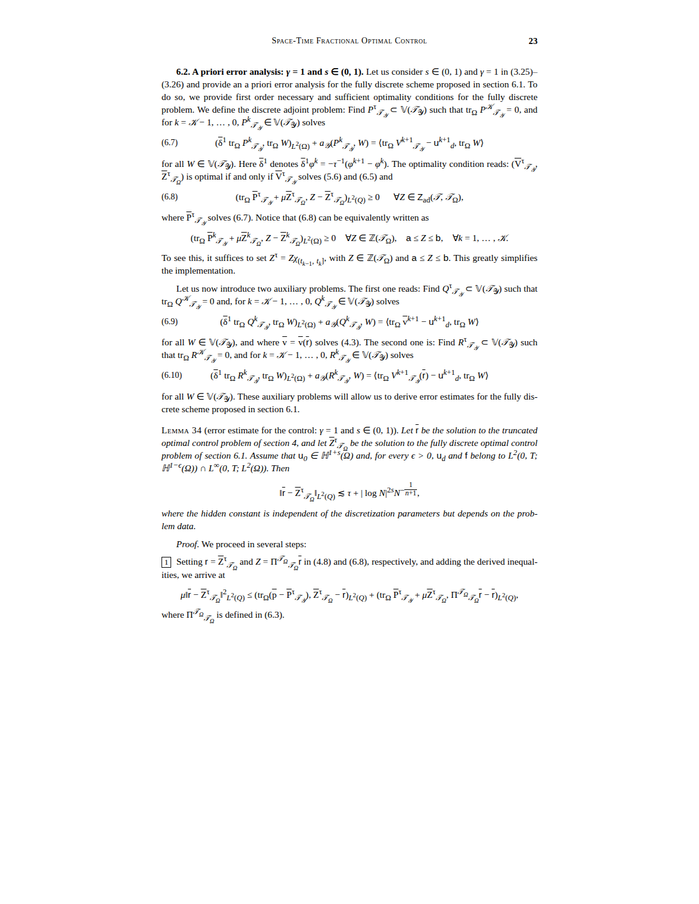Space-Time Fractional Optimal Control 23
6.2. A priori error analysis: γ = 1 and s ∈ (0, 1). Let us consider s ∈ (0, 1) and γ = 1 in (3.25)–(3.26) and provide an a priori error analysis for the fully discrete scheme proposed in section 6.1. To do so, we provide first order necessary and sufficient optimality conditions for the fully discrete problem. We define the discrete adjoint problem: Find Pτ𝒯𝒴 ⊂ 𝕍(𝒯𝒴) such that trΩ P𝒦𝒯𝒴 = 0, and for k = 𝒦 − 1, … , 0, Pk𝒯𝒴 ∈ 𝕍(𝒯𝒴) solves
(6.7)
(δ1 trΩ Pk𝒯𝒴, trΩ W)L2(Ω) + a𝒴(Pk𝒯𝒴, W) = ⟨trΩ Vk+1𝒯𝒴 − uk+1d, trΩ W⟩
for all W ∈ 𝕍(𝒯𝒴). Here δ1 denotes δ1φk = −τ−1(φk+1 − φk). The optimality condition reads: (Vτ𝒯𝒴, Zτ𝒯Ω) is optimal if and only if Vτ𝒯𝒴 solves (5.6) and (6.5) and
(6.8)
(trΩ Pτ𝒯𝒴 + μZτ𝒯Ω, Z − Zτ𝒯Ω)L2(Q) ≥ 0 ∀Z ∈ Zad(𝒯, 𝒯Ω),
where Pτ𝒯𝒴 solves (6.7). Notice that (6.8) can be equivalently written as
(trΩ Pk𝒯𝒴 + μZk𝒯Ω, Z − Zk𝒯Ω)L2(Ω) ≥ 0 ∀Z ∈ ℤ(𝒯Ω), a ≤ Z ≤ b, ∀k = 1, … , 𝒦.
To see this, it suffices to set Zτ = Zχ(tk−1, tk], with Z ∈ ℤ(𝒯Ω) and a ≤ Z ≤ b. This greatly simplifies the implementation.
Let us now introduce two auxiliary problems. The first one reads: Find Qτ𝒯𝒴 ⊂ 𝕍(𝒯𝒴) such that trΩ Q𝒦𝒯𝒴 = 0 and, for k = 𝒦 − 1, … , 0, Qk𝒯𝒴 ∈ 𝕍(𝒯𝒴) solves
(6.9)
(δ1 trΩ Qk𝒯𝒴, trΩ W)L2(Ω) + a𝒴(Qk𝒯𝒴, W) = ⟨trΩ vk+1 − uk+1d, trΩ W⟩
for all W ∈ 𝕍(𝒯𝒴), and where v = v(r) solves (4.3). The second one is: Find Rτ𝒯𝒴 ⊂ 𝕍(𝒯𝒴) such that trΩ R𝒦𝒯𝒴 = 0, and for k = 𝒦 − 1, … , 0, Rk𝒯𝒴 ∈ 𝕍(𝒯𝒴) solves
(6.10)
(δ1 trΩ Rk𝒯𝒴, trΩ W)L2(Ω) + a𝒴(Rk𝒯𝒴, W) = ⟨trΩ Vk+1𝒯𝒴(r) − uk+1d, trΩ W⟩
for all W ∈ 𝕍(𝒯𝒴). These auxiliary problems will allow us to derive error estimates for the fully discrete scheme proposed in section 6.1.
Lemma 34 (error estimate for the control: γ = 1 and s ∈ (0, 1)). Let r be the solution to the truncated optimal control problem of section 4, and let Zτ𝒯Ω be the solution to the fully discrete optimal control problem of section 6.1. Assume that u0 ∈ ℍ1+s(Ω) and, for every ϵ > 0, ud and f belong to L2(0, T; ℍ1−ϵ(Ω)) ∩ L∞(0, T; L2(Ω)). Then
‖r − Zτ𝒯Ω‖L2(Q) ≲ τ + | log N|2sN−1 n+1,
where the hidden constant is independent of the discretization parameters but depends on the problem data.
Proof. We proceed in several steps:
1 Setting r = Zτ𝒯Ω and Z = Π𝒯Ω𝒯Ωr in (4.8) and (6.8), respectively, and adding the derived inequalities, we arrive at
μ‖r − Zτ𝒯Ω‖2L2(Q) ≤ (trΩ(p − Pτ𝒯𝒴), Zτ𝒯Ω − r)L2(Q) + (trΩ Pτ𝒯𝒴 + μZτ𝒯Ω, Π𝒯Ω𝒯Ωr − r)L2(Q),
where Π𝒯Ω𝒯Ω is defined in (6.3).